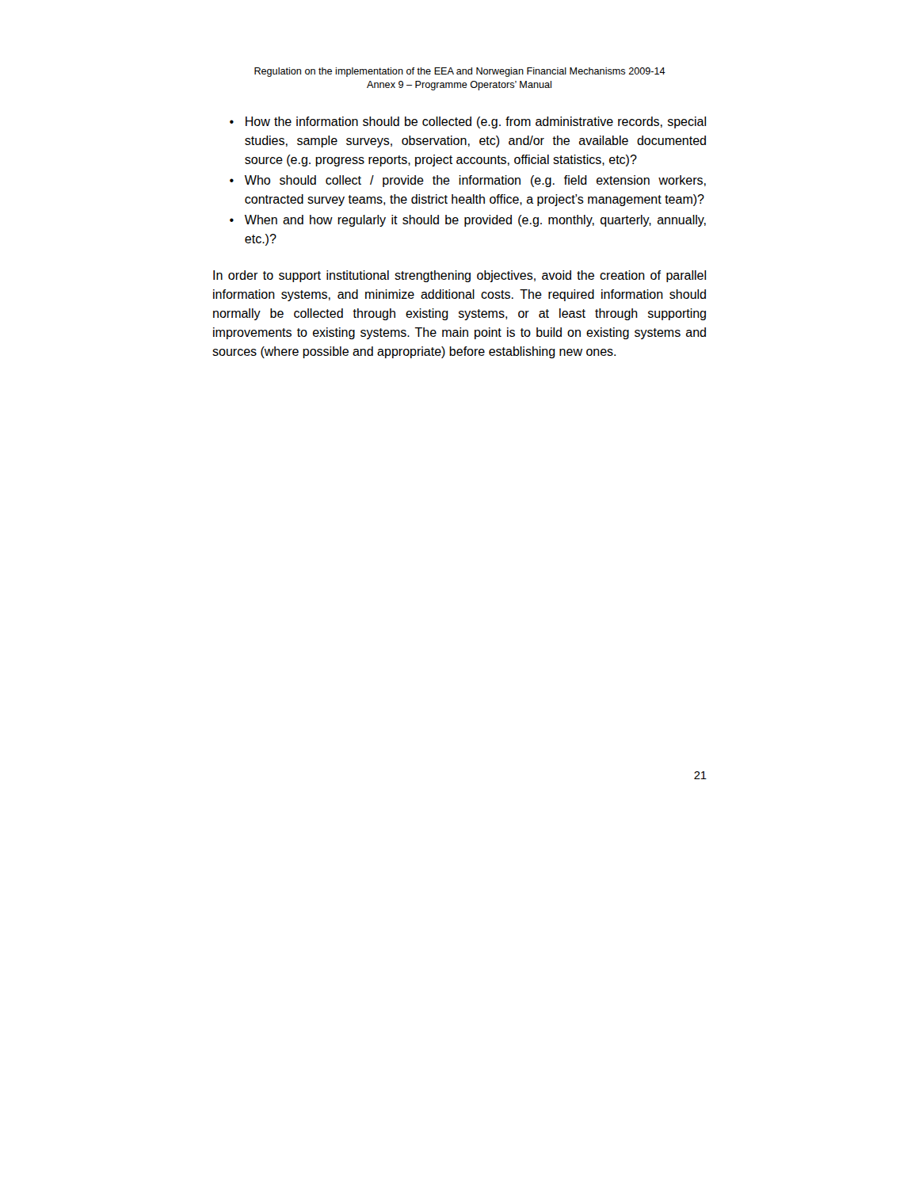Regulation on the implementation of the EEA and Norwegian Financial Mechanisms 2009-14 Annex 9 – Programme Operators’ Manual
How the information should be collected (e.g. from administrative records, special studies, sample surveys, observation, etc) and/or the available documented source (e.g. progress reports, project accounts, official statistics, etc)?
Who should collect / provide the information (e.g. field extension workers, contracted survey teams, the district health office, a project’s management team)?
When and how regularly it should be provided (e.g. monthly, quarterly, annually, etc.)?
In order to support institutional strengthening objectives, avoid the creation of parallel information systems, and minimize additional costs. The required information should normally be collected through existing systems, or at least through supporting improvements to existing systems. The main point is to build on existing systems and sources (where possible and appropriate) before establishing new ones.
21